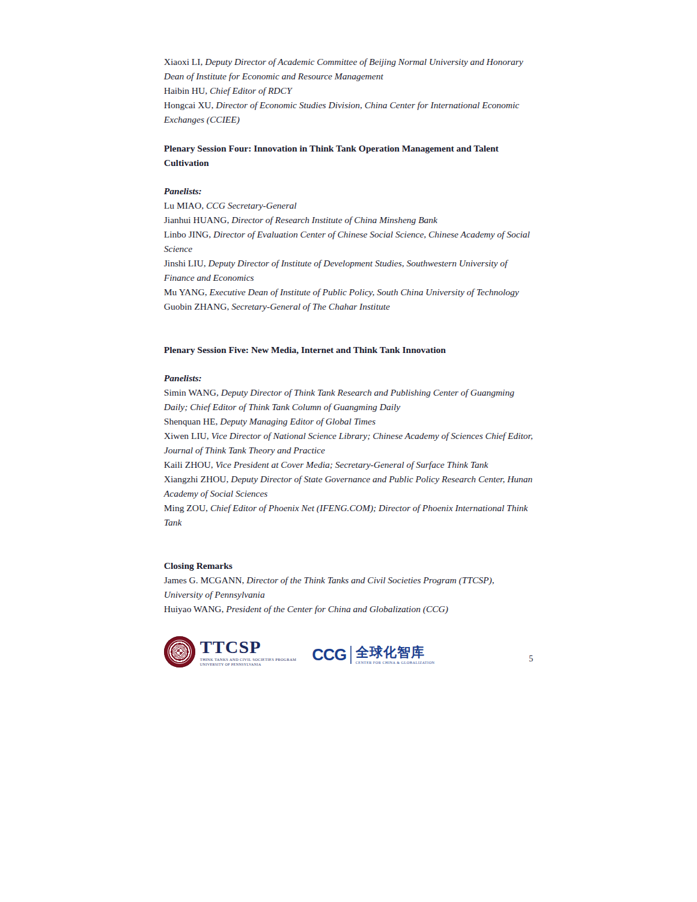Xiaoxi LI, Deputy Director of Academic Committee of Beijing Normal University and Honorary Dean of Institute for Economic and Resource Management
Haibin HU, Chief Editor of RDCY
Hongcai XU, Director of Economic Studies Division, China Center for International Economic Exchanges (CCIEE)
Plenary Session Four: Innovation in Think Tank Operation Management and Talent Cultivation
Panelists:
Lu MIAO, CCG Secretary-General
Jianhui HUANG, Director of Research Institute of China Minsheng Bank
Linbo JING, Director of Evaluation Center of Chinese Social Science, Chinese Academy of Social Science
Jinshi LIU, Deputy Director of Institute of Development Studies, Southwestern University of Finance and Economics
Mu YANG, Executive Dean of Institute of Public Policy, South China University of Technology
Guobin ZHANG, Secretary-General of The Chahar Institute
Plenary Session Five: New Media, Internet and Think Tank Innovation
Panelists:
Simin WANG, Deputy Director of Think Tank Research and Publishing Center of Guangming Daily; Chief Editor of Think Tank Column of Guangming Daily
Shenquan HE, Deputy Managing Editor of Global Times
Xiwen LIU, Vice Director of National Science Library; Chinese Academy of Sciences Chief Editor, Journal of Think Tank Theory and Practice
Kaili ZHOU, Vice President at Cover Media; Secretary-General of Surface Think Tank
Xiangzhi ZHOU, Deputy Director of State Governance and Public Policy Research Center, Hunan Academy of Social Sciences
Ming ZOU, Chief Editor of Phoenix Net (IFENG.COM); Director of Phoenix International Think Tank
Closing Remarks
James G. MCGANN, Director of the Think Tanks and Civil Societies Program (TTCSP), University of Pennsylvania
Huiyao WANG, President of the Center for China and Globalization (CCG)
TTCSP Think Tanks and Civil Societies Program University of Pennsylvania
CCG
全球化智库 Center for China & Globalization
5